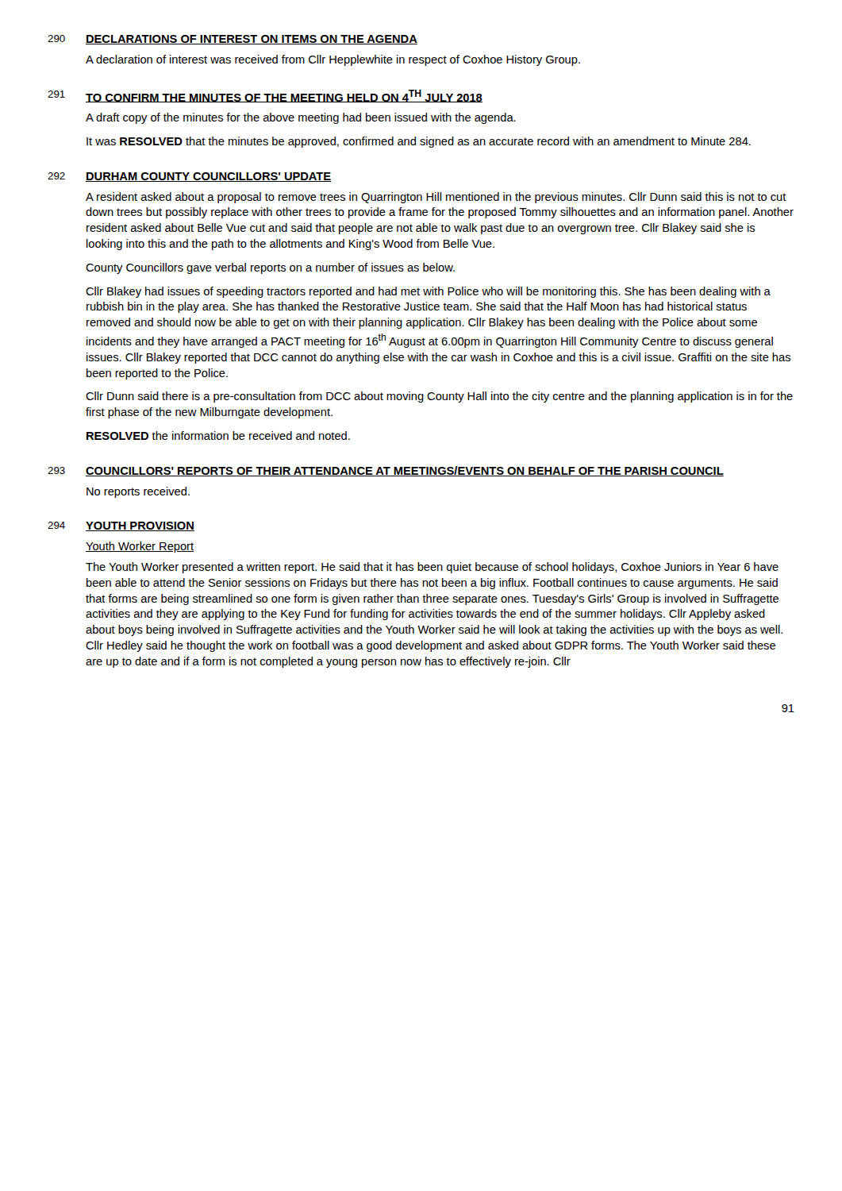290
Declarations of Interest on Items on the Agenda
A declaration of interest was received from Cllr Hepplewhite in respect of Coxhoe History Group.
291
To Confirm the Minutes of the Meeting Held on 4th July 2018
A draft copy of the minutes for the above meeting had been issued with the agenda.
It was RESOLVED that the minutes be approved, confirmed and signed as an accurate record with an amendment to Minute 284.
292
Durham County Councillors' Update
A resident asked about a proposal to remove trees in Quarrington Hill mentioned in the previous minutes. Cllr Dunn said this is not to cut down trees but possibly replace with other trees to provide a frame for the proposed Tommy silhouettes and an information panel. Another resident asked about Belle Vue cut and said that people are not able to walk past due to an overgrown tree. Cllr Blakey said she is looking into this and the path to the allotments and King's Wood from Belle Vue.
County Councillors gave verbal reports on a number of issues as below.
Cllr Blakey had issues of speeding tractors reported and had met with Police who will be monitoring this. She has been dealing with a rubbish bin in the play area. She has thanked the Restorative Justice team. She said that the Half Moon has had historical status removed and should now be able to get on with their planning application. Cllr Blakey has been dealing with the Police about some incidents and they have arranged a PACT meeting for 16th August at 6.00pm in Quarrington Hill Community Centre to discuss general issues. Cllr Blakey reported that DCC cannot do anything else with the car wash in Coxhoe and this is a civil issue. Graffiti on the site has been reported to the Police.
Cllr Dunn said there is a pre-consultation from DCC about moving County Hall into the city centre and the planning application is in for the first phase of the new Milburngate development.
RESOLVED the information be received and noted.
293
Councillors' Reports of Their Attendance at Meetings/Events on Behalf of the Parish Council
No reports received.
294
Youth Provision
Youth Worker Report
The Youth Worker presented a written report. He said that it has been quiet because of school holidays, Coxhoe Juniors in Year 6 have been able to attend the Senior sessions on Fridays but there has not been a big influx. Football continues to cause arguments. He said that forms are being streamlined so one form is given rather than three separate ones. Tuesday's Girls' Group is involved in Suffragette activities and they are applying to the Key Fund for funding for activities towards the end of the summer holidays. Cllr Appleby asked about boys being involved in Suffragette activities and the Youth Worker said he will look at taking the activities up with the boys as well. Cllr Hedley said he thought the work on football was a good development and asked about GDPR forms. The Youth Worker said these are up to date and if a form is not completed a young person now has to effectively re-join. Cllr
91